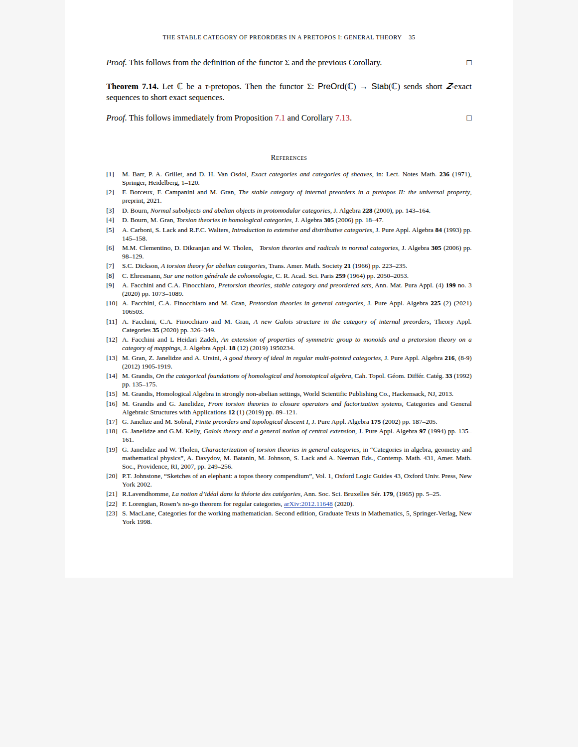THE STABLE CATEGORY OF PREORDERS IN A PRETOPOS I: GENERAL THEORY35
Proof. This follows from the definition of the functor Σ and the previous Corollary. □
Theorem 7.14. Let ℂ be a τ-pretopos. Then the functor Σ: PreOrd(ℂ) → Stab(ℂ) sends short 𝒁-exact sequences to short exact sequences.
Proof. This follows immediately from Proposition 7.1 and Corollary 7.13. □
References
[1] M. Barr, P. A. Grillet, and D. H. Van Osdol, Exact categories and categories of sheaves, in: Lect. Notes Math. 236 (1971), Springer, Heidelberg, 1–120.
[2] F. Borceux, F. Campanini and M. Gran, The stable category of internal preorders in a pretopos II: the universal property, preprint, 2021.
[3] D. Bourn, Normal subobjects and abelian objects in protomodular categories, J. Algebra 228 (2000), pp. 143–164.
[4] D. Bourn, M. Gran, Torsion theories in homological categories, J. Algebra 305 (2006) pp. 18–47.
[5] A. Carboni, S. Lack and R.F.C. Walters, Introduction to extensive and distributive categories, J. Pure Appl. Algebra 84 (1993) pp. 145–158.
[6] M.M. Clementino, D. Dikranjan and W. Tholen, Torsion theories and radicals in normal categories, J. Algebra 305 (2006) pp. 98–129.
[7] S.C. Dickson, A torsion theory for abelian categories, Trans. Amer. Math. Society 21 (1966) pp. 223–235.
[8] C. Ehresmann, Sur une notion générale de cohomologie, C. R. Acad. Sci. Paris 259 (1964) pp. 2050–2053.
[9] A. Facchini and C.A. Finocchiaro, Pretorsion theories, stable category and preordered sets, Ann. Mat. Pura Appl. (4) 199 no. 3 (2020) pp. 1073–1089.
[10] A. Facchini, C.A. Finocchiaro and M. Gran, Pretorsion theories in general categories, J. Pure Appl. Algebra 225 (2) (2021) 106503.
[11] A. Facchini, C.A. Finocchiaro and M. Gran, A new Galois structure in the category of internal preorders, Theory Appl. Categories 35 (2020) pp. 326–349.
[12] A. Facchini and L Heidari Zadeh, An extension of properties of symmetric group to monoids and a pretorsion theory on a category of mappings, J. Algebra Appl. 18 (12) (2019) 1950234.
[13] M. Gran, Z. Janelidze and A. Ursini, A good theory of ideal in regular multi-pointed categories, J. Pure Appl. Algebra 216, (8-9) (2012) 1905-1919.
[14] M. Grandis, On the categorical foundations of homological and homotopical algebra, Cah. Topol. Géom. Différ. Catég. 33 (1992) pp. 135–175.
[15] M. Grandis, Homological Algebra in strongly non-abelian settings, World Scientific Publishing Co., Hackensack, NJ, 2013.
[16] M. Grandis and G. Janelidze, From torsion theories to closure operators and factorization systems, Categories and General Algebraic Structures with Applications 12 (1) (2019) pp. 89–121.
[17] G. Janelize and M. Sobral, Finite preorders and topological descent I, J. Pure Appl. Algebra 175 (2002) pp. 187–205.
[18] G. Janelidze and G.M. Kelly, Galois theory and a general notion of central extension, J. Pure Appl. Algebra 97 (1994) pp. 135–161.
[19] G. Janelidze and W. Tholen, Characterization of torsion theories in general categories, in “Categories in algebra, geometry and mathematical physics”, A. Davydov, M. Batanin, M. Johnson, S. Lack and A. Neeman Eds., Contemp. Math. 431, Amer. Math. Soc., Providence, RI, 2007, pp. 249–256.
[20] P.T. Johnstone, “Sketches of an elephant: a topos theory compendium”, Vol. 1, Oxford Logic Guides 43, Oxford Univ. Press, New York 2002.
[21] R.Lavendhomme, La notion d’idéal dans la théorie des catégories, Ann. Soc. Sci. Bruxelles Sér. 179, (1965) pp. 5–25.
[22] F. Lorengian, Rosen’s no-go theorem for regular categories, arXiv:2012.11648 (2020).
[23] S. MacLane, Categories for the working mathematician. Second edition, Graduate Texts in Mathematics, 5, Springer-Verlag, New York 1998.